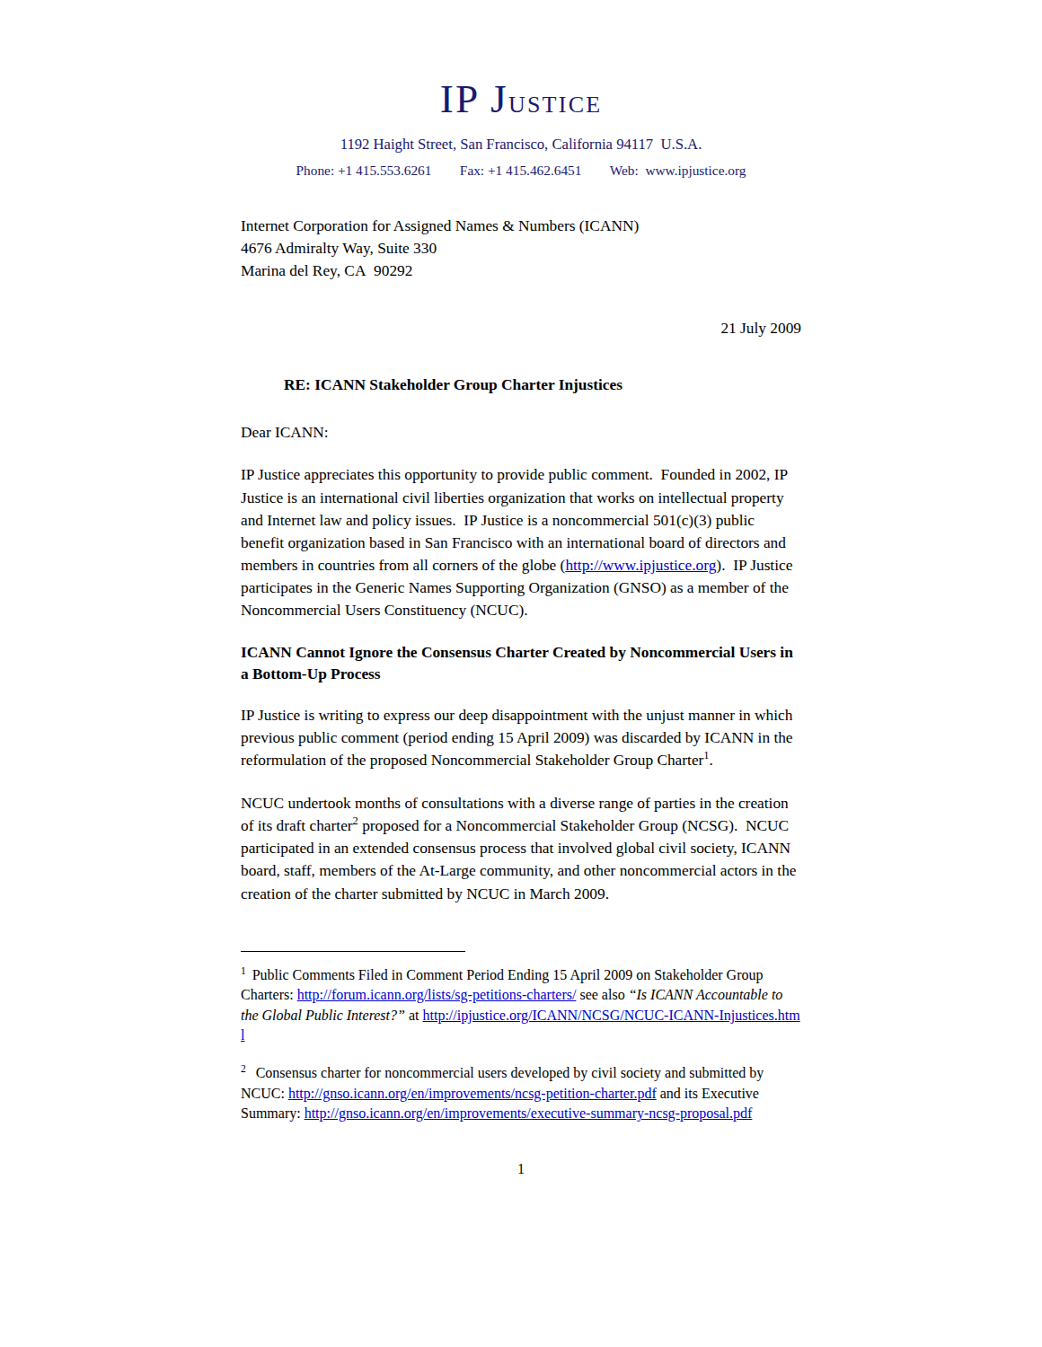IP Justice
1192 Haight Street, San Francisco, California 94117 U.S.A.
Phone: +1 415.553.6261 Fax: +1 415.462.6451 Web: www.ipjustice.org
Internet Corporation for Assigned Names & Numbers (ICANN)
4676 Admiralty Way, Suite 330
Marina del Rey, CA 90292
21 July 2009
RE: ICANN Stakeholder Group Charter Injustices
Dear ICANN:
IP Justice appreciates this opportunity to provide public comment. Founded in 2002, IP Justice is an international civil liberties organization that works on intellectual property and Internet law and policy issues. IP Justice is a noncommercial 501(c)(3) public benefit organization based in San Francisco with an international board of directors and members in countries from all corners of the globe (http://www.ipjustice.org). IP Justice participates in the Generic Names Supporting Organization (GNSO) as a member of the Noncommercial Users Constituency (NCUC).
ICANN Cannot Ignore the Consensus Charter Created by Noncommercial Users in a Bottom-Up Process
IP Justice is writing to express our deep disappointment with the unjust manner in which previous public comment (period ending 15 April 2009) was discarded by ICANN in the reformulation of the proposed Noncommercial Stakeholder Group Charter1.
NCUC undertook months of consultations with a diverse range of parties in the creation of its draft charter2 proposed for a Noncommercial Stakeholder Group (NCSG). NCUC participated in an extended consensus process that involved global civil society, ICANN board, staff, members of the At-Large community, and other noncommercial actors in the creation of the charter submitted by NCUC in March 2009.
1 Public Comments Filed in Comment Period Ending 15 April 2009 on Stakeholder Group Charters: http://forum.icann.org/lists/sg-petitions-charters/ see also “Is ICANN Accountable to the Global Public Interest?” at http://ipjustice.org/ICANN/NCSG/NCUC-ICANN-Injustices.html
2 Consensus charter for noncommercial users developed by civil society and submitted by NCUC: http://gnso.icann.org/en/improvements/ncsg-petition-charter.pdf and its Executive Summary: http://gnso.icann.org/en/improvements/executive-summary-ncsg-proposal.pdf
1